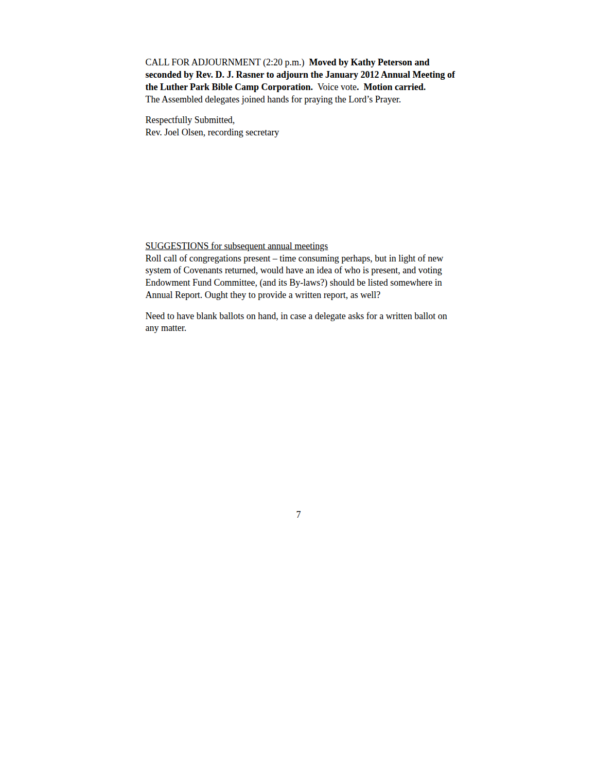CALL FOR ADJOURNMENT (2:20 p.m.) Moved by Kathy Peterson and seconded by Rev. D. J. Rasner to adjourn the January 2012 Annual Meeting of the Luther Park Bible Camp Corporation. Voice vote. Motion carried.
The Assembled delegates joined hands for praying the Lord’s Prayer.
Respectfully Submitted,
Rev. Joel Olsen, recording secretary
SUGGESTIONS for subsequent annual meetings
Roll call of congregations present – time consuming perhaps, but in light of new system of Covenants returned, would have an idea of who is present, and voting
Endowment Fund Committee, (and its By-laws?) should be listed somewhere in Annual Report. Ought they to provide a written report, as well?
Need to have blank ballots on hand, in case a delegate asks for a written ballot on any matter.
7